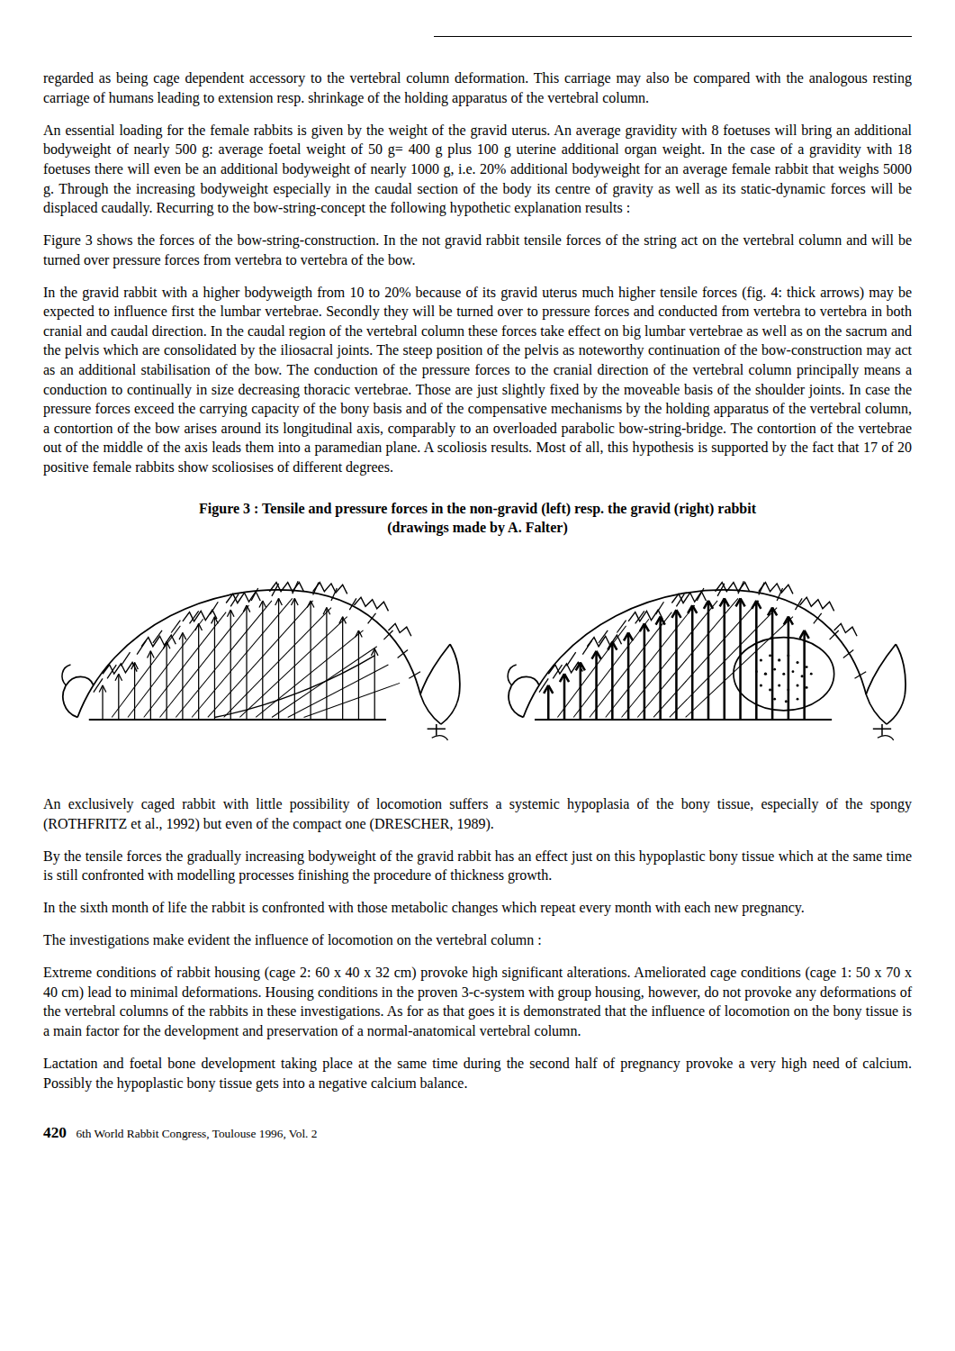regarded as being cage dependent accessory to the vertebral column deformation. This carriage may also be compared with the analogous resting carriage of humans leading to extension resp. shrinkage of the holding apparatus of the vertebral column.
An essential loading for the female rabbits is given by the weight of the gravid uterus. An average gravidity with 8 foetuses will bring an additional bodyweight of nearly 500 g: average foetal weight of 50 g= 400 g plus 100 g uterine additional organ weight. In the case of a gravidity with 18 foetuses there will even be an additional bodyweight of nearly 1000 g, i.e. 20% additional bodyweight for an average female rabbit that weighs 5000 g. Through the increasing bodyweight especially in the caudal section of the body its centre of gravity as well as its static-dynamic forces will be displaced caudally. Recurring to the bow-string-concept the following hypothetic explanation results :
Figure 3 shows the forces of the bow-string-construction. In the not gravid rabbit tensile forces of the string act on the vertebral column and will be turned over pressure forces from vertebra to vertebra of the bow.
In the gravid rabbit with a higher bodyweigth from 10 to 20% because of its gravid uterus much higher tensile forces (fig. 4: thick arrows) may be expected to influence first the lumbar vertebrae. Secondly they will be turned over to pressure forces and conducted from vertebra to vertebra in both cranial and caudal direction. In the caudal region of the vertebral column these forces take effect on big lumbar vertebrae as well as on the sacrum and the pelvis which are consolidated by the iliosacral joints. The steep position of the pelvis as noteworthy continuation of the bow-construction may act as an additional stabilisation of the bow. The conduction of the pressure forces to the cranial direction of the vertebral column principally means a conduction to continually in size decreasing thoracic vertebrae. Those are just slightly fixed by the moveable basis of the shoulder joints. In case the pressure forces exceed the carrying capacity of the bony basis and of the compensative mechanisms by the holding apparatus of the vertebral column, a contortion of the bow arises around its longitudinal axis, comparably to an overloaded parabolic bow-string-bridge. The contortion of the vertebrae out of the middle of the axis leads them into a paramedian plane. A scoliosis results. Most of all, this hypothesis is supported by the fact that 17 of 20 positive female rabbits show scoliosises of different degrees.
Figure 3 : Tensile and pressure forces in the non-gravid (left) resp. the gravid (right) rabbit
(drawings made by A. Falter)
An exclusively caged rabbit with little possibility of locomotion suffers a systemic hypoplasia of the bony tissue, especially of the spongy (ROTHFRITZ et al., 1992) but even of the compact one (DRESCHER, 1989).
By the tensile forces the gradually increasing bodyweight of the gravid rabbit has an effect just on this hypoplastic bony tissue which at the same time is still confronted with modelling processes finishing the procedure of thickness growth.
In the sixth month of life the rabbit is confronted with those metabolic changes which repeat every month with each new pregnancy.
The investigations make evident the influence of locomotion on the vertebral column :
Extreme conditions of rabbit housing (cage 2: 60 x 40 x 32 cm) provoke high significant alterations. Ameliorated cage conditions (cage 1: 50 x 70 x 40 cm) lead to minimal deformations. Housing conditions in the proven 3-c-system with group housing, however, do not provoke any deformations of the vertebral columns of the rabbits in these investigations. As for as that goes it is demonstrated that the influence of locomotion on the bony tissue is a main factor for the development and preservation of a normal-anatomical vertebral column.
Lactation and foetal bone development taking place at the same time during the second half of pregnancy provoke a very high need of calcium. Possibly the hypoplastic bony tissue gets into a negative calcium balance.
4206th World Rabbit Congress, Toulouse 1996, Vol. 2